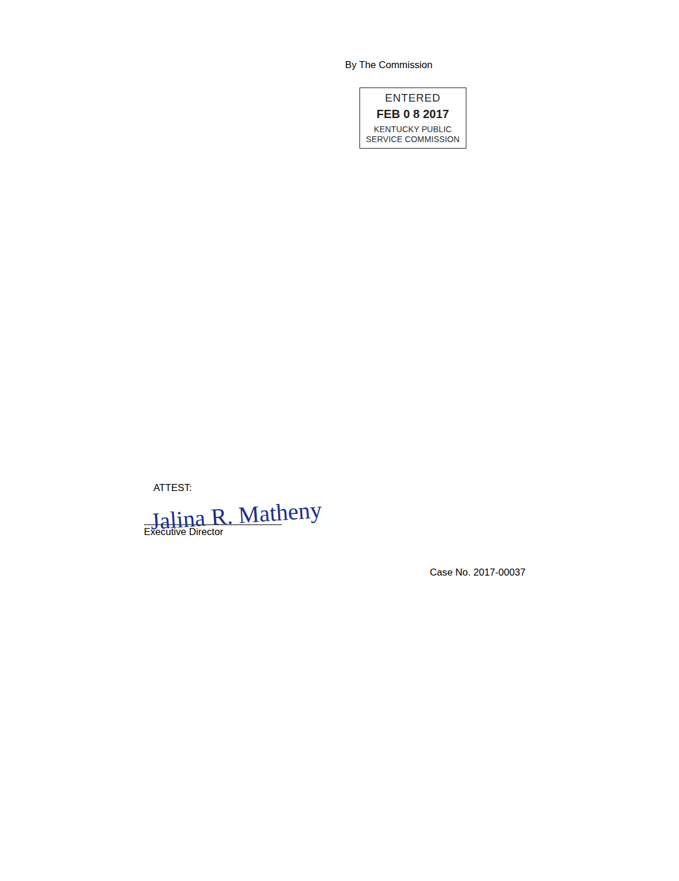By The Commission
ENTERED
FEB 0 8 2017
KENTUCKY PUBLIC
SERVICE COMMISSION
ATTEST:
Jalina R. Matheny
Executive Director
Case No. 2017-00037